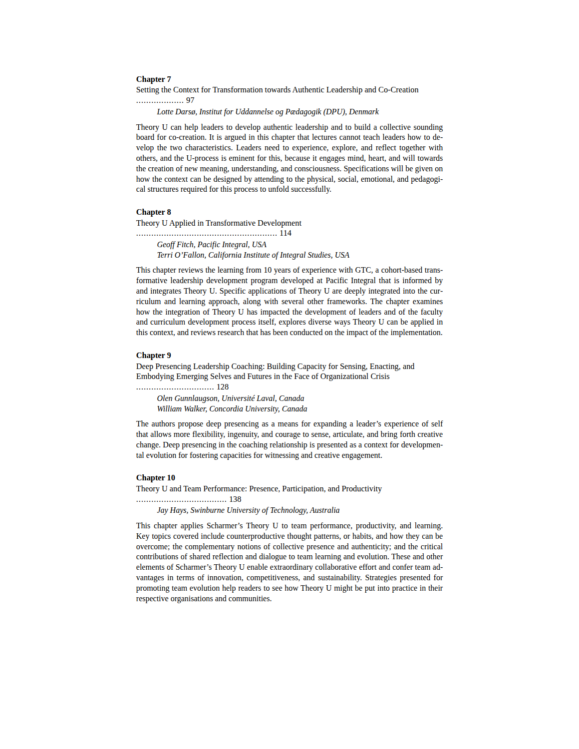Chapter 7
Setting the Context for Transformation towards Authentic Leadership and Co-Creation ................... 97
Lotte Darsø, Institut for Uddannelse og Pædagogik (DPU), Denmark
Theory U can help leaders to develop authentic leadership and to build a collective sounding board for co-creation. It is argued in this chapter that lectures cannot teach leaders how to develop the two characteristics. Leaders need to experience, explore, and reflect together with others, and the U-process is eminent for this, because it engages mind, heart, and will towards the creation of new meaning, understanding, and consciousness. Specifications will be given on how the context can be designed by attending to the physical, social, emotional, and pedagogical structures required for this process to unfold successfully.
Chapter 8
Theory U Applied in Transformative Development ........................................................ 114
Geoff Fitch, Pacific Integral, USA
Terri O’Fallon, California Institute of Integral Studies, USA
This chapter reviews the learning from 10 years of experience with GTC, a cohort-based transformative leadership development program developed at Pacific Integral that is informed by and integrates Theory U. Specific applications of Theory U are deeply integrated into the curriculum and learning approach, along with several other frameworks. The chapter examines how the integration of Theory U has impacted the development of leaders and of the faculty and curriculum development process itself, explores diverse ways Theory U can be applied in this context, and reviews research that has been conducted on the impact of the implementation.
Chapter 9
Deep Presencing Leadership Coaching: Building Capacity for Sensing, Enacting, and
Embodying Emerging Selves and Futures in the Face of Organizational Crisis ............................... 128
Olen Gunnlaugson, Université Laval, Canada
William Walker, Concordia University, Canada
The authors propose deep presencing as a means for expanding a leader’s experience of self that allows more flexibility, ingenuity, and courage to sense, articulate, and bring forth creative change. Deep presencing in the coaching relationship is presented as a context for developmental evolution for fostering capacities for witnessing and creative engagement.
Chapter 10
Theory U and Team Performance: Presence, Participation, and Productivity .................................... 138
Jay Hays, Swinburne University of Technology, Australia
This chapter applies Scharmer’s Theory U to team performance, productivity, and learning. Key topics covered include counterproductive thought patterns, or habits, and how they can be overcome; the complementary notions of collective presence and authenticity; and the critical contributions of shared reflection and dialogue to team learning and evolution. These and other elements of Scharmer’s Theory U enable extraordinary collaborative effort and confer team advantages in terms of innovation, competitiveness, and sustainability. Strategies presented for promoting team evolution help readers to see how Theory U might be put into practice in their respective organisations and communities.